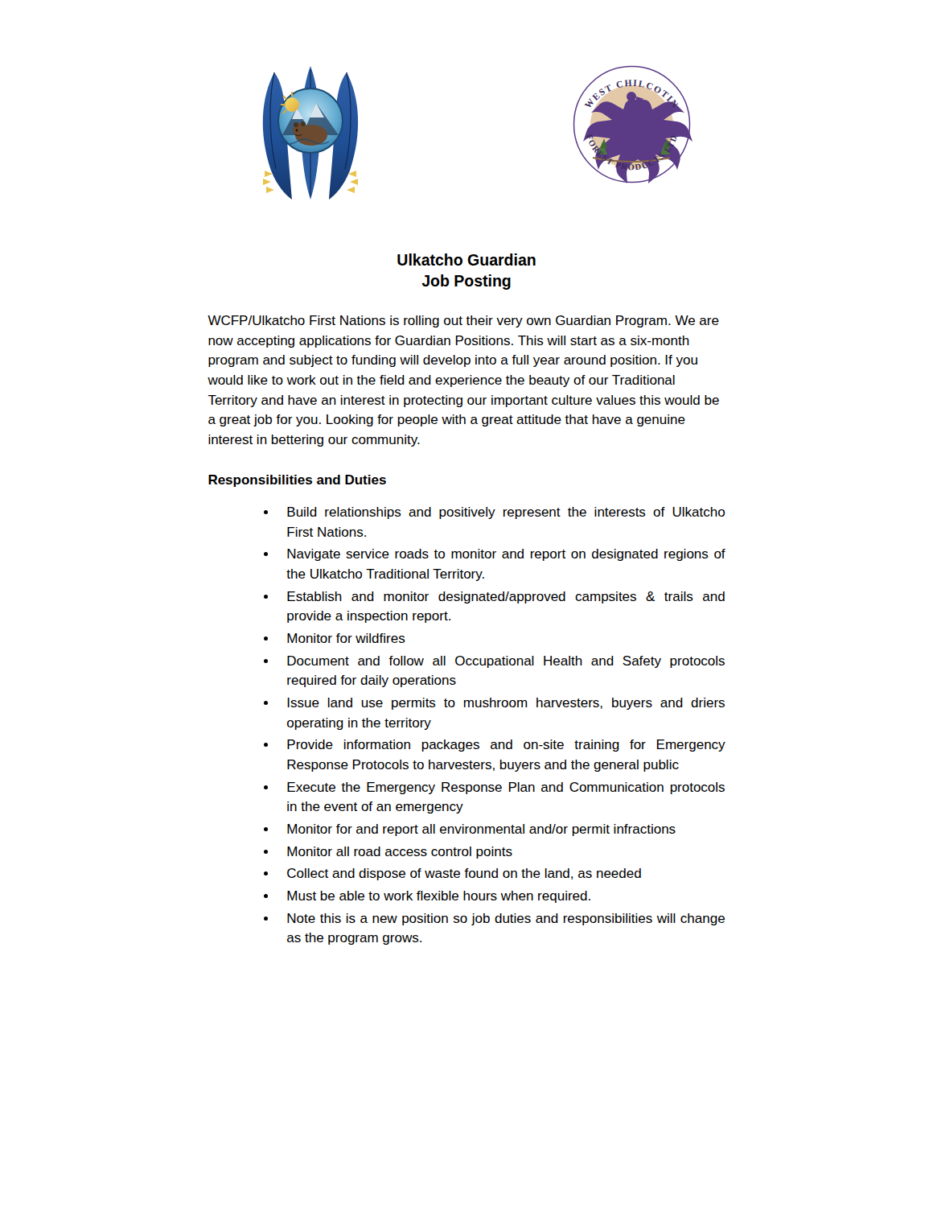WEST CHILCOTIN FOREST PRODUCTS LTD
Ulkatcho Guardian Job Posting
WCFP/Ulkatcho First Nations is rolling out their very own Guardian Program. We are now accepting applications for Guardian Positions. This will start as a six-month program and subject to funding will develop into a full year around position. If you would like to work out in the field and experience the beauty of our Traditional Territory and have an interest in protecting our important culture values this would be a great job for you. Looking for people with a great attitude that have a genuine interest in bettering our community.
Responsibilities and Duties
Build relationships and positively represent the interests of Ulkatcho First Nations.
Navigate service roads to monitor and report on designated regions of the Ulkatcho Traditional Territory.
Establish and monitor designated/approved campsites & trails and provide a inspection report.
Monitor for wildfires
Document and follow all Occupational Health and Safety protocols required for daily operations
Issue land use permits to mushroom harvesters, buyers and driers operating in the territory
Provide information packages and on-site training for Emergency Response Protocols to harvesters, buyers and the general public
Execute the Emergency Response Plan and Communication protocols in the event of an emergency
Monitor for and report all environmental and/or permit infractions
Monitor all road access control points
Collect and dispose of waste found on the land, as needed
Must be able to work flexible hours when required.
Note this is a new position so job duties and responsibilities will change as the program grows.